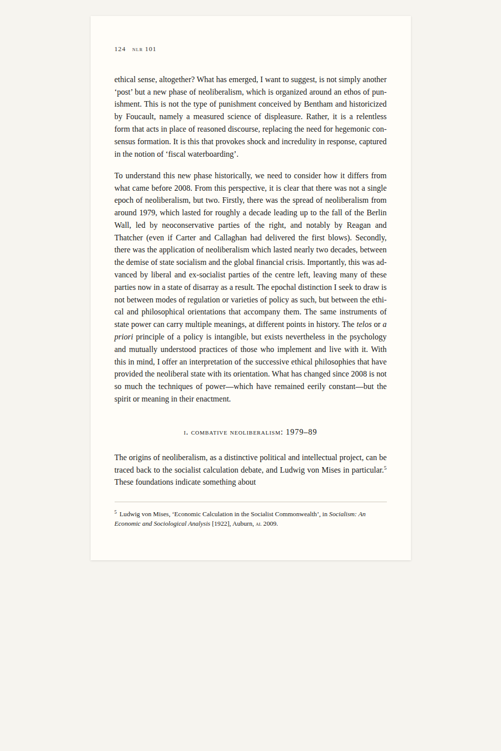124 nlr 101
ethical sense, altogether? What has emerged, I want to suggest, is not simply another ‘post’ but a new phase of neoliberalism, which is organized around an ethos of punishment. This is not the type of punishment conceived by Bentham and historicized by Foucault, namely a measured science of displeasure. Rather, it is a relentless form that acts in place of reasoned discourse, replacing the need for hegemonic consensus formation. It is this that provokes shock and incredulity in response, captured in the notion of ‘fiscal waterboarding’.
To understand this new phase historically, we need to consider how it differs from what came before 2008. From this perspective, it is clear that there was not a single epoch of neoliberalism, but two. Firstly, there was the spread of neoliberalism from around 1979, which lasted for roughly a decade leading up to the fall of the Berlin Wall, led by neoconservative parties of the right, and notably by Reagan and Thatcher (even if Carter and Callaghan had delivered the first blows). Secondly, there was the application of neoliberalism which lasted nearly two decades, between the demise of state socialism and the global financial crisis. Importantly, this was advanced by liberal and ex-socialist parties of the centre left, leaving many of these parties now in a state of disarray as a result. The epochal distinction I seek to draw is not between modes of regulation or varieties of policy as such, but between the ethical and philosophical orientations that accompany them. The same instruments of state power can carry multiple meanings, at different points in history. The telos or a priori principle of a policy is intangible, but exists nevertheless in the psychology and mutually understood practices of those who implement and live with it. With this in mind, I offer an interpretation of the successive ethical philosophies that have provided the neoliberal state with its orientation. What has changed since 2008 is not so much the techniques of power—which have remained eerily constant—but the spirit or meaning in their enactment.
i. combative neoliberalism: 1979–89
The origins of neoliberalism, as a distinctive political and intellectual project, can be traced back to the socialist calculation debate, and Ludwig von Mises in particular.5 These foundations indicate something about
5 Ludwig von Mises, ‘Economic Calculation in the Socialist Commonwealth’, in Socialism: An Economic and Sociological Analysis [1922], Auburn, al 2009.